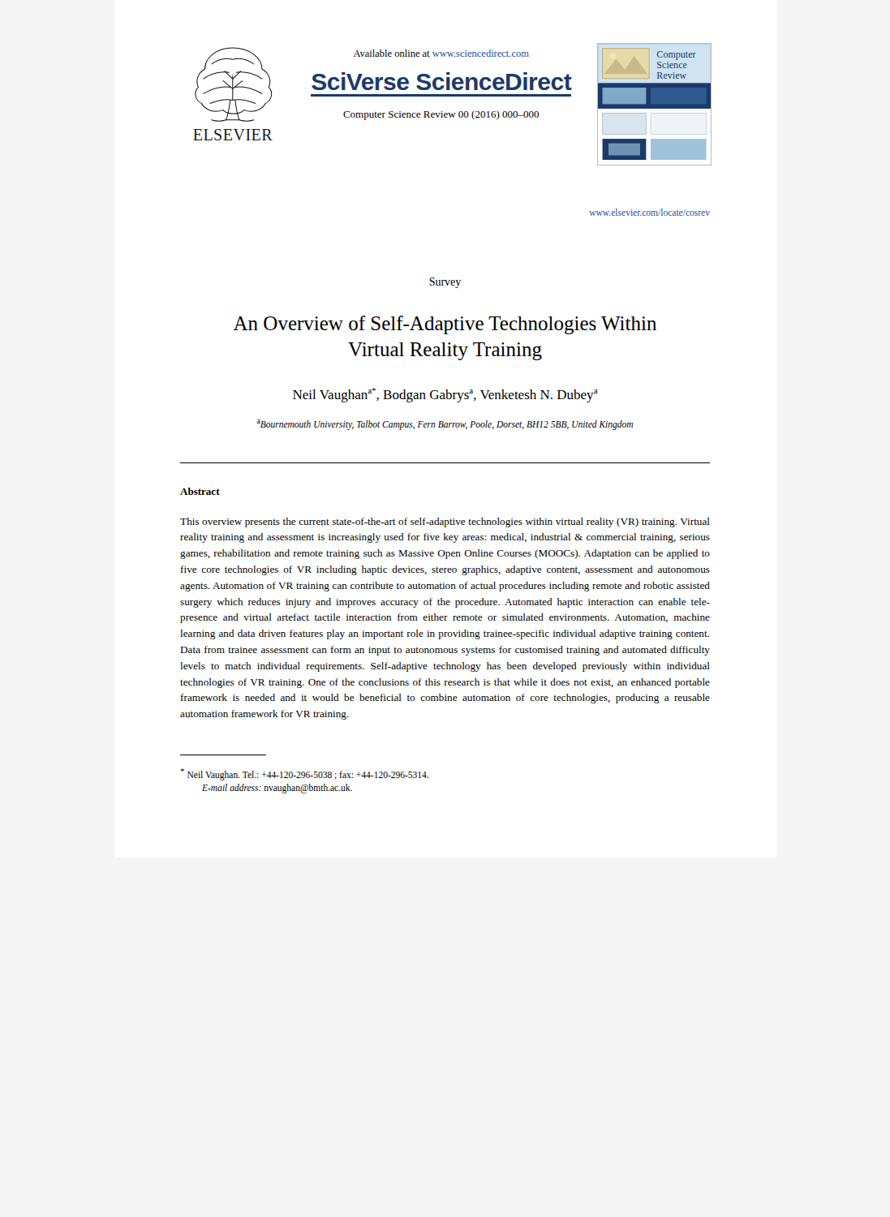ELSEVIER
Available online at www.sciencedirect.com
SciVerse ScienceDirect
Computer Science Review 00 (2016) 000–000
Computer Science Review
www.elsevier.com/locate/cosrev
Survey
An Overview of Self-Adaptive Technologies Within Virtual Reality Training
Neil Vaughana*, Bodgan Gabrysa, Venketesh N. Dubeya
aBournemouth University, Talbot Campus, Fern Barrow, Poole, Dorset, BH12 5BB, United Kingdom
Abstract
This overview presents the current state-of-the-art of self-adaptive technologies within virtual reality (VR) training. Virtual reality training and assessment is increasingly used for five key areas: medical, industrial & commercial training, serious games, rehabilitation and remote training such as Massive Open Online Courses (MOOCs). Adaptation can be applied to five core technologies of VR including haptic devices, stereo graphics, adaptive content, assessment and autonomous agents. Automation of VR training can contribute to automation of actual procedures including remote and robotic assisted surgery which reduces injury and improves accuracy of the procedure. Automated haptic interaction can enable tele-presence and virtual artefact tactile interaction from either remote or simulated environments. Automation, machine learning and data driven features play an important role in providing trainee-specific individual adaptive training content. Data from trainee assessment can form an input to autonomous systems for customised training and automated difficulty levels to match individual requirements. Self-adaptive technology has been developed previously within individual technologies of VR training. One of the conclusions of this research is that while it does not exist, an enhanced portable framework is needed and it would be beneficial to combine automation of core technologies, producing a reusable automation framework for VR training.
* Neil Vaughan. Tel.: +44-120-296-5038 ; fax: +44-120-296-5314.
E-mail address: nvaughan@bmth.ac.uk.